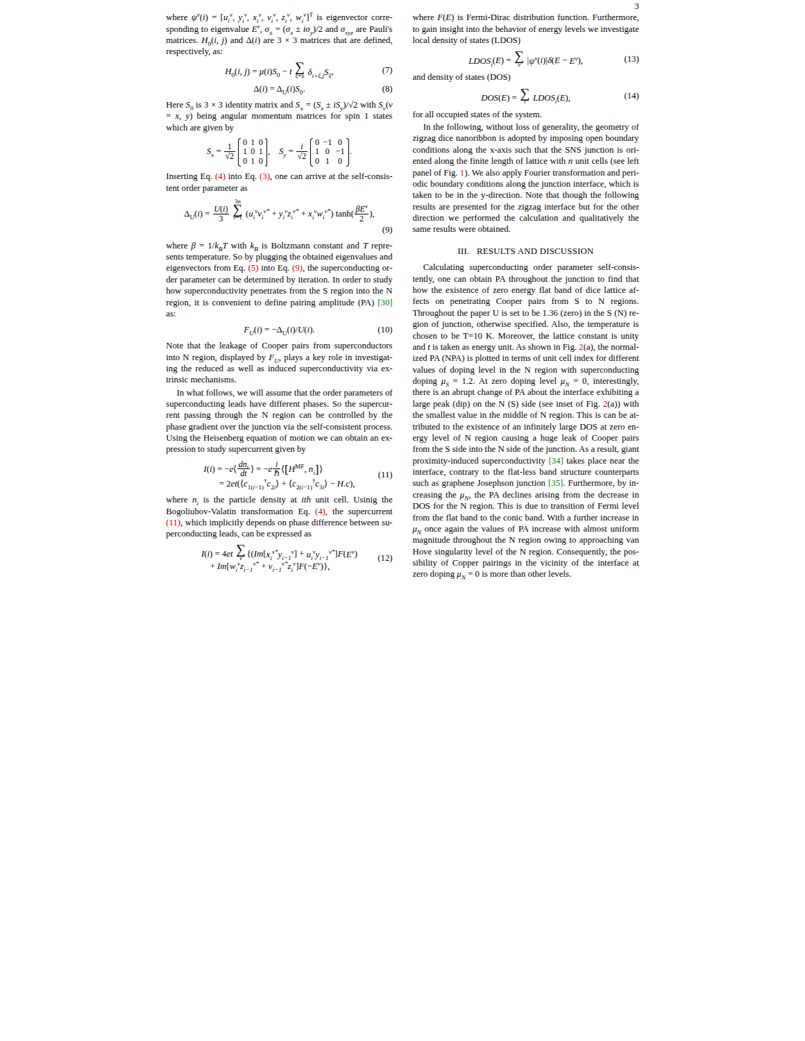3
where ψν(i) = [uiν, yiν, xiν, viν, ziν, wiν]T is eigenvector corresponding to eigenvalue Eν, σ± = (σx ± iσy)/2 and σxyz are Pauli's matrices. H0(i, j) and Δ(i) are 3 × 3 matrices that are defined, respectively, as:
H0(i, j) = μ(i)S0 − t ∑ξ=± δi+ξ,jSξ, (7)
Δ(i) = ΔU(i)S0. (8)
Here S0 is 3 × 3 identity matrix and S± = (Sx ± iSy)/√2 with Sν(ν = x, y) being angular momentum matrices for spin 1 states which are given by
Sx = 1√2
| 0 | 1 | 0 |
| 1 | 0 | 1 |
| 0 | 1 | 0 |
, Sy = i√2
| 0 | −1 | 0 |
| 1 | 0 | −1 |
| 0 | 1 | 0 |
.
Inserting Eq. (4) into Eq. (3), one can arrive at the self-consistent order parameter as
ΔU(i) = U(i) 3 3n∑ν=1 (uiνviν* + yiνziν* + xiνwiν*) tanh(βEν 2),
(9)
where β = 1/kBT with kB is Boltzmann constant and T represents temperature. So by plugging the obtained eigenvalues and eigenvectors from Eq. (5) into Eq. (9), the superconducting order parameter can be determined by iteration. In order to study how superconductivity penetrates from the S region into the N region, it is convenient to define pairing amplitude (PA) [30] as:
FU(i) = −ΔU(i)/U(i). (10)
Note that the leakage of Cooper pairs from superconductors into N region, displayed by FU, plays a key role in investigating the reduced as well as induced superconductivity via extrinsic mechanisms.
In what follows, we will assume that the order parameters of superconducting leads have different phases. So the supercurrent passing through the N region can be controlled by the phase gradient over the junction via the self-consistent process. Using the Heisenberg equation of motion we can obtain an expression to study supercurrent given by
I(i) = −e⟨dni dt⟩ = −eiℏ⟨[HMF, ni]⟩
= 2et(⟨c1(i−1)†c2i⟩ + ⟨c2(i−1)†c3i⟩ − H.c), (11)
where ni is the particle density at ith unit cell. Usinig the Bogoliubov-Valatin transformation Eq. (4), the supercurrent (11), which implicitly depends on phase difference between superconducting leads, can be expressed as
I(i) = 4et ∑ν{(Im[xiν*yi−1ν] + uiνyi−1ν*]F(Eν)
+ Im[wiνzi−1ν* + vi−1ν*ziν]F(−Eν)}, (12)
where F(E) is Fermi-Dirac distribution function. Furthermore, to gain insight into the behavior of energy levels we investigate local density of states (LDOS)
LDOSi(E) = ∑ν |ψν(i)|δ(E − Eν), (13)
and density of states (DOS)
DOS(E) = ∑i LDOSi(E), (14)
for all occupied states of the system.
In the following, without loss of generality, the geometry of zigzag dice nanoribbon is adopted by imposing open boundary conditions along the x-axis such that the SNS junction is oriented along the finite length of lattice with n unit cells (see left panel of Fig. 1). We also apply Fourier transformation and periodic boundary conditions along the junction interface, which is taken to be in the y-direction. Note that though the following results are presented for the zigzag interface but for the other direction we performed the calculation and qualitatively the same results were obtained.
III. RESULTS AND DISCUSSION
Calculating superconducting order parameter self-consistently, one can obtain PA throughout the junction to find that how the existence of zero energy flat band of dice lattice affects on penetrating Cooper pairs from S to N regions. Throughout the paper U is set to be 1.36 (zero) in the S (N) region of junction, otherwise specified. Also, the temperature is chosen to be T=10 K. Moreover, the lattice constant is unity and t is taken as energy unit. As shown in Fig. 2(a), the normalized PA (NPA) is plotted in terms of unit cell index for different values of doping level in the N region with superconducting doping μS = 1.2. At zero doping level μN = 0, interestingly, there is an abrupt change of PA about the interface exhibiting a large peak (dip) on the N (S) side (see inset of Fig. 2(a)) with the smallest value in the middle of N region. This is can be attributed to the existence of an infinitely large DOS at zero energy level of N region causing a huge leak of Cooper pairs from the S side into the N side of the junction. As a result, giant proximity-induced superconductivity [34] takes place near the interface, contrary to the flat-less band structure counterparts such as graphene Josephson junction [35]. Furthermore, by increasing the μN, the PA declines arising from the decrease in DOS for the N region. This is due to transition of Fermi level from the flat band to the conic band. With a further increase in μN once again the values of PA increase with almost uniform magnitude throughout the N region owing to approaching van Hove singularity level of the N region. Consequently, the possibility of Copper pairings in the vicinity of the interface at zero doping μN = 0 is more than other levels.